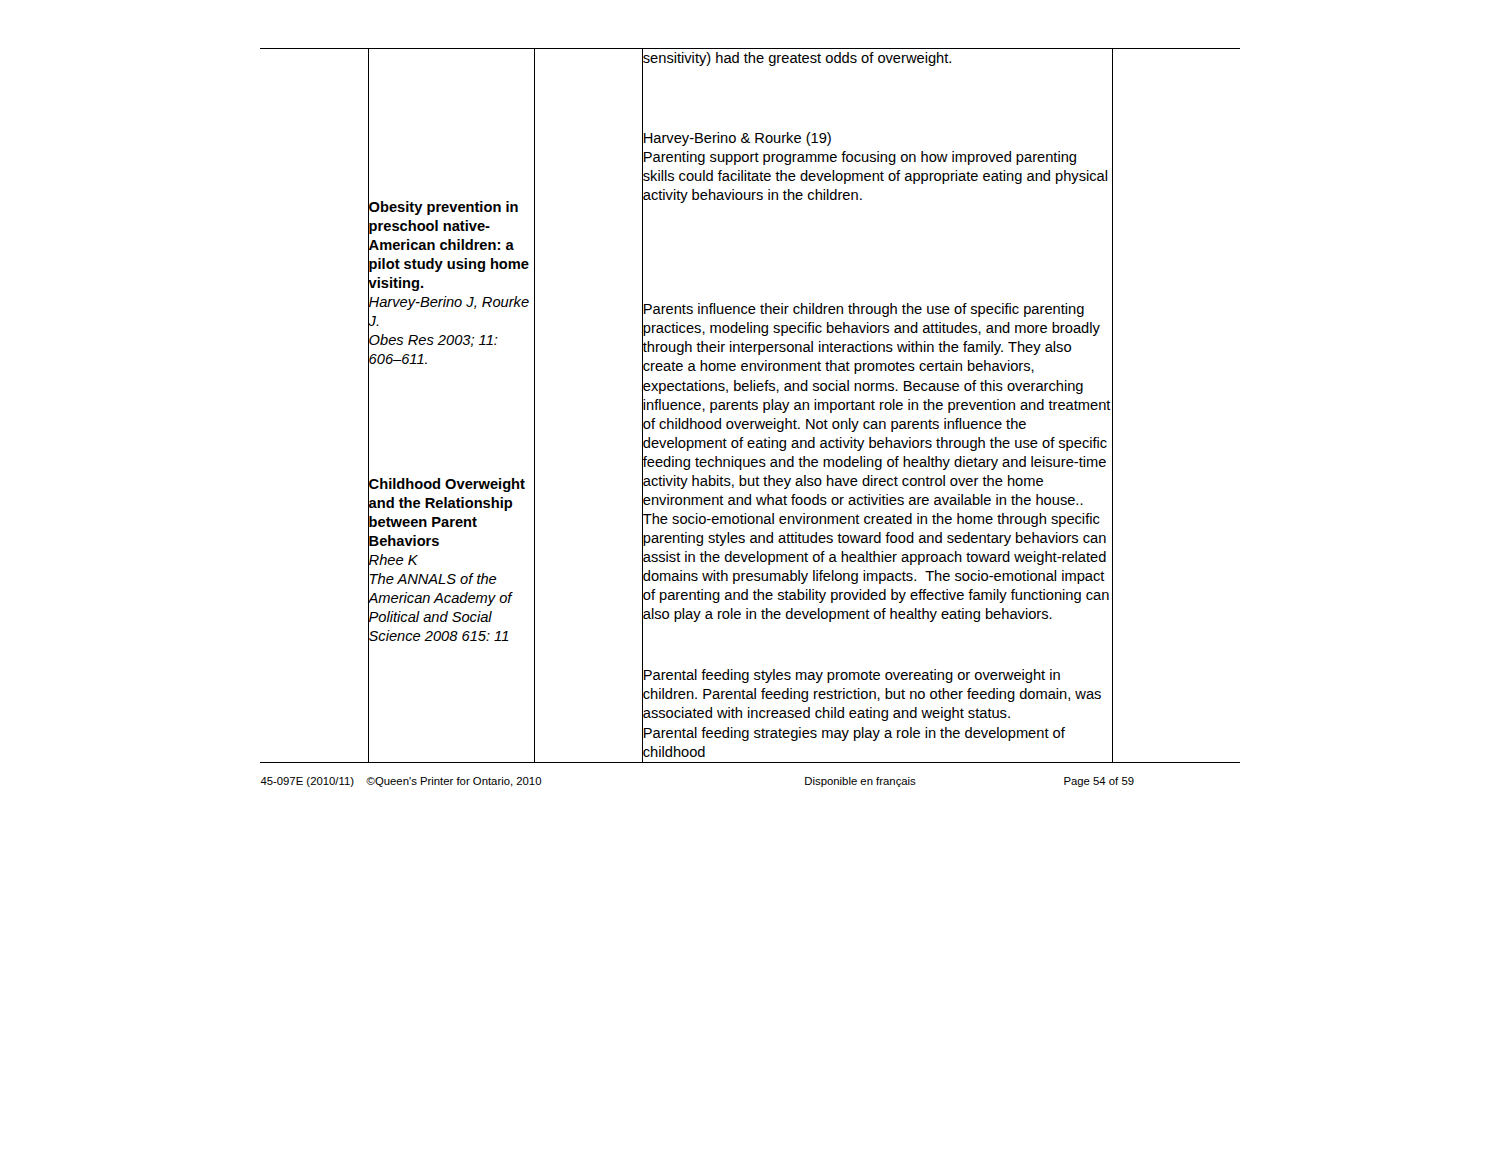| | Obesity prevention in preschool native-American children: a pilot study using home visiting. Harvey-Berino J, Rourke J. Obes Res 2003; 11: 606–611. Childhood Overweight and the Relationship between Parent Behaviors Rhee K The ANNALS of the American Academy of Political and Social Science 2008 615: 11 | | sensitivity) had the greatest odds of overweight. Harvey-Berino & Rourke (19) Parenting support programme focusing on how improved parenting skills could facilitate the development of appropriate eating and physical activity behaviours in the children. Parents influence their children through the use of specific parenting practices, modeling specific behaviors and attitudes, and more broadly through their interpersonal interactions within the family. They also create a home environment that promotes certain behaviors, expectations, beliefs, and social norms. Because of this overarching influence, parents play an important role in the prevention and treatment of childhood overweight. Not only can parents influence the development of eating and activity behaviors through the use of specific feeding techniques and the modeling of healthy dietary and leisure-time activity habits, but they also have direct control over the home environment and what foods or activities are available in the house.. The socio-emotional environment created in the home through specific parenting styles and attitudes toward food and sedentary behaviors can assist in the development of a healthier approach toward weight-related domains with presumably lifelong impacts. The socio-emotional impact of parenting and the stability provided by effective family functioning can also play a role in the development of healthy eating behaviors. Parental feeding styles may promote overeating or overweight in children. Parental feeding restriction, but no other feeding domain, was associated with increased child eating and weight status. Parental feeding strategies may play a role in the development of childhood | |
45-097E (2010/11) ©Queen's Printer for Ontario, 2010
Disponible en français
Page 54 of 59